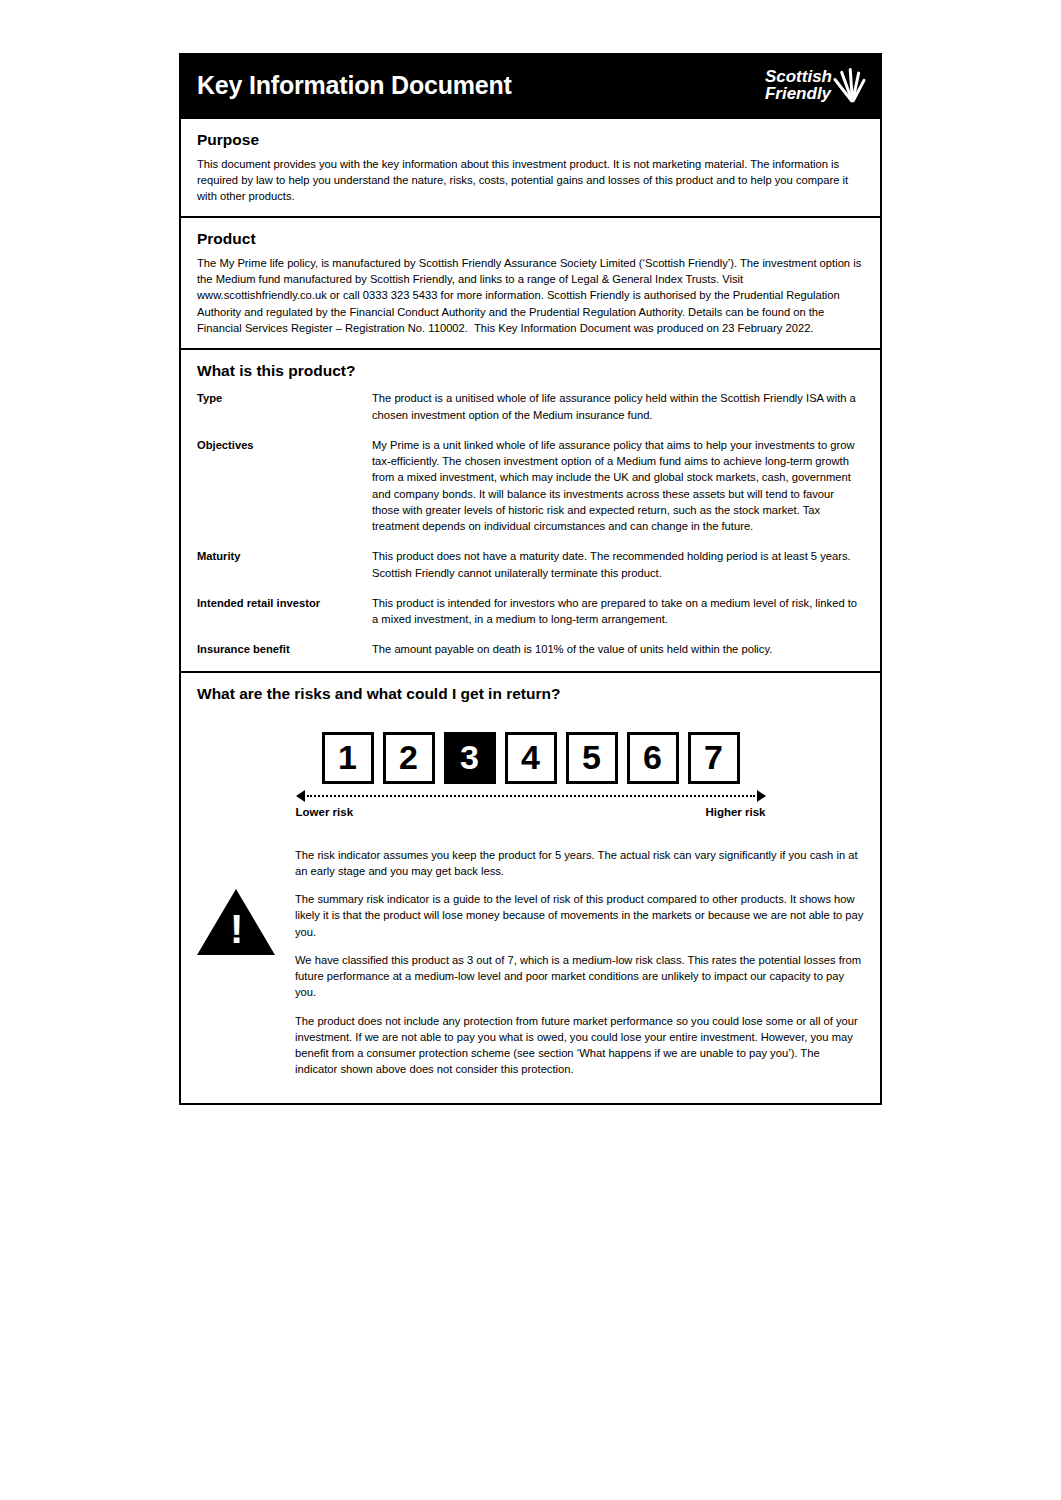Key Information Document
Scottish Friendly
Purpose
This document provides you with the key information about this investment product. It is not marketing material. The information is required by law to help you understand the nature, risks, costs, potential gains and losses of this product and to help you compare it with other products.
Product
The My Prime life policy, is manufactured by Scottish Friendly Assurance Society Limited (‘Scottish Friendly’). The investment option is the Medium fund manufactured by Scottish Friendly, and links to a range of Legal & General Index Trusts. Visit www.scottishfriendly.co.uk or call 0333 323 5433 for more information. Scottish Friendly is authorised by the Prudential Regulation Authority and regulated by the Financial Conduct Authority and the Prudential Regulation Authority. Details can be found on the Financial Services Register – Registration No. 110002. This Key Information Document was produced on 23 February 2022.
What is this product?
| Type | The product is a unitised whole of life assurance policy held within the Scottish Friendly ISA with a chosen investment option of the Medium insurance fund. |
| Objectives | My Prime is a unit linked whole of life assurance policy that aims to help your investments to grow tax-efficiently. The chosen investment option of a Medium fund aims to achieve long-term growth from a mixed investment, which may include the UK and global stock markets, cash, government and company bonds. It will balance its investments across these assets but will tend to favour those with greater levels of historic risk and expected return, such as the stock market. Tax treatment depends on individual circumstances and can change in the future. |
| Maturity | This product does not have a maturity date. The recommended holding period is at least 5 years. Scottish Friendly cannot unilaterally terminate this product. |
| Intended retail investor | This product is intended for investors who are prepared to take on a medium level of risk, linked to a mixed investment, in a medium to long-term arrangement. |
| Insurance benefit | The amount payable on death is 101% of the value of units held within the policy. |
What are the risks and what could I get in return?
1
2
3
4
5
6
7
Lower risk Higher risk
!
The risk indicator assumes you keep the product for 5 years. The actual risk can vary significantly if you cash in at an early stage and you may get back less.
The summary risk indicator is a guide to the level of risk of this product compared to other products. It shows how likely it is that the product will lose money because of movements in the markets or because we are not able to pay you.
We have classified this product as 3 out of 7, which is a medium-low risk class. This rates the potential losses from future performance at a medium-low level and poor market conditions are unlikely to impact our capacity to pay you.
The product does not include any protection from future market performance so you could lose some or all of your investment. If we are not able to pay you what is owed, you could lose your entire investment. However, you may benefit from a consumer protection scheme (see section ‘What happens if we are unable to pay you’). The indicator shown above does not consider this protection.